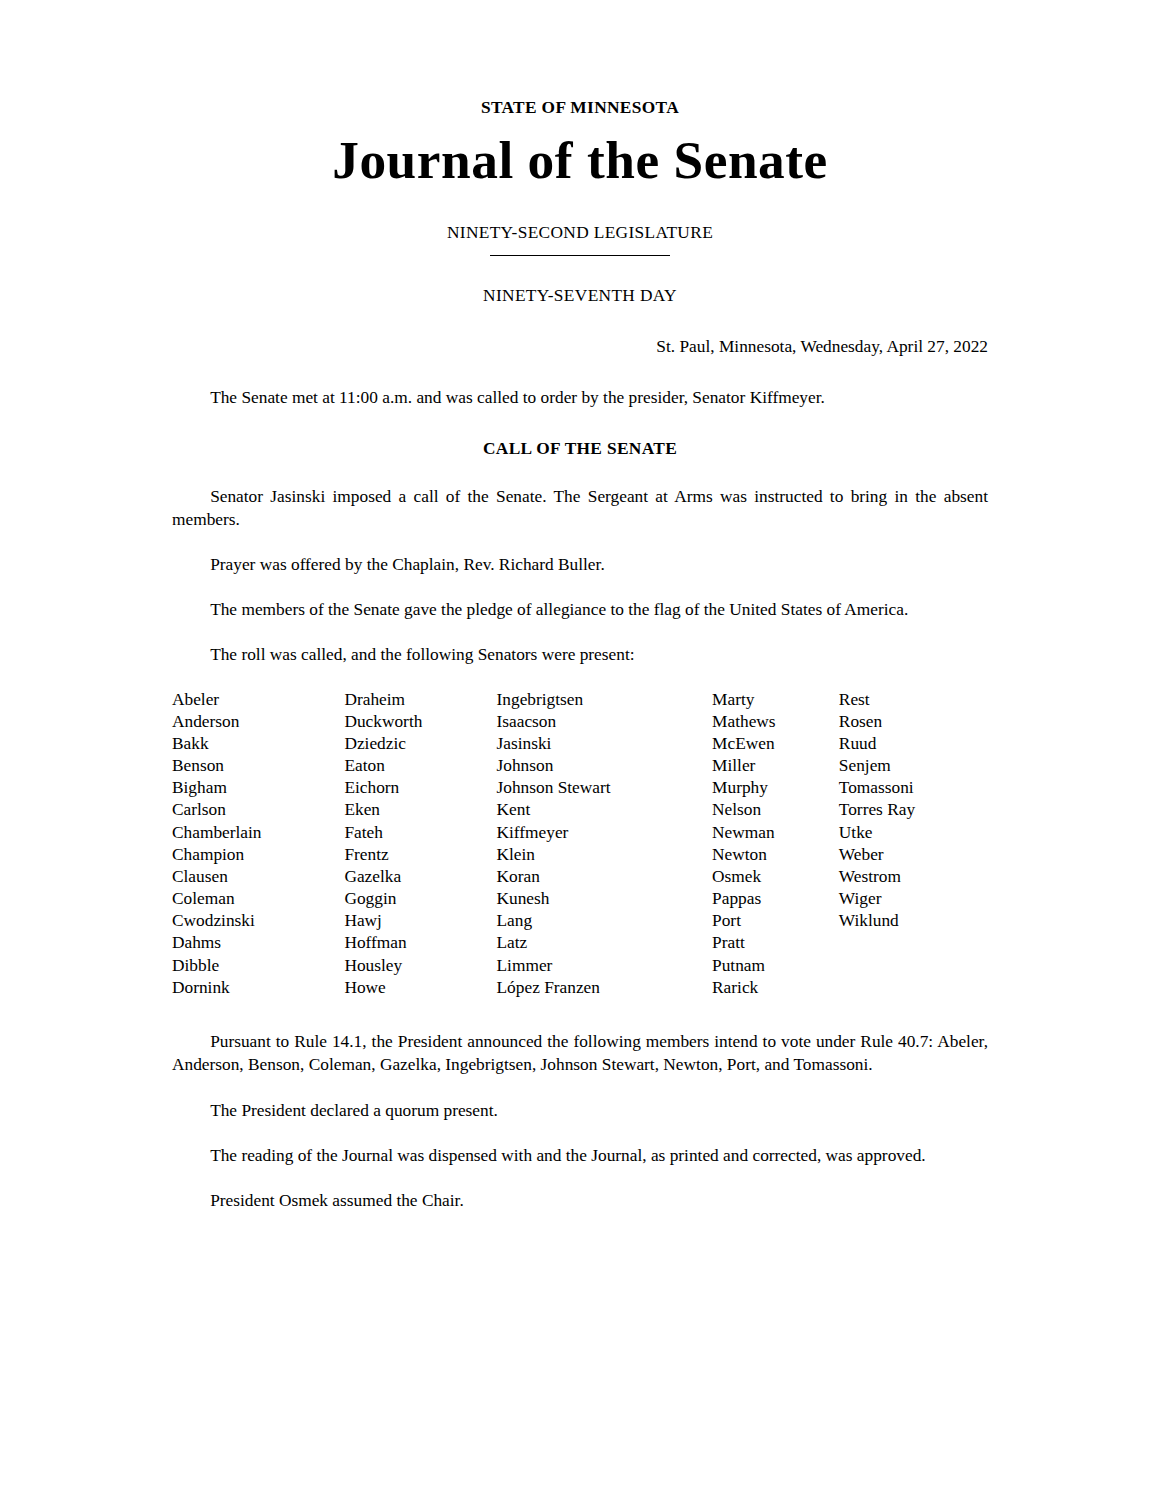STATE OF MINNESOTA
Journal of the Senate
NINETY-SECOND LEGISLATURE
NINETY-SEVENTH DAY
St. Paul, Minnesota, Wednesday, April 27, 2022
The Senate met at 11:00 a.m. and was called to order by the presider, Senator Kiffmeyer.
CALL OF THE SENATE
Senator Jasinski imposed a call of the Senate. The Sergeant at Arms was instructed to bring in the absent members.
Prayer was offered by the Chaplain, Rev. Richard Buller.
The members of the Senate gave the pledge of allegiance to the flag of the United States of America.
The roll was called, and the following Senators were present:
| Abeler | Draheim | Ingebrigtsen | Marty | Rest |
| Anderson | Duckworth | Isaacson | Mathews | Rosen |
| Bakk | Dziedzic | Jasinski | McEwen | Ruud |
| Benson | Eaton | Johnson | Miller | Senjem |
| Bigham | Eichorn | Johnson Stewart | Murphy | Tomassoni |
| Carlson | Eken | Kent | Nelson | Torres Ray |
| Chamberlain | Fateh | Kiffmeyer | Newman | Utke |
| Champion | Frentz | Klein | Newton | Weber |
| Clausen | Gazelka | Koran | Osmek | Westrom |
| Coleman | Goggin | Kunesh | Pappas | Wiger |
| Cwodzinski | Hawj | Lang | Port | Wiklund |
| Dahms | Hoffman | Latz | Pratt | |
| Dibble | Housley | Limmer | Putnam | |
| Dornink | Howe | López Franzen | Rarick | |
Pursuant to Rule 14.1, the President announced the following members intend to vote under Rule 40.7: Abeler, Anderson, Benson, Coleman, Gazelka, Ingebrigtsen, Johnson Stewart, Newton, Port, and Tomassoni.
The President declared a quorum present.
The reading of the Journal was dispensed with and the Journal, as printed and corrected, was approved.
President Osmek assumed the Chair.